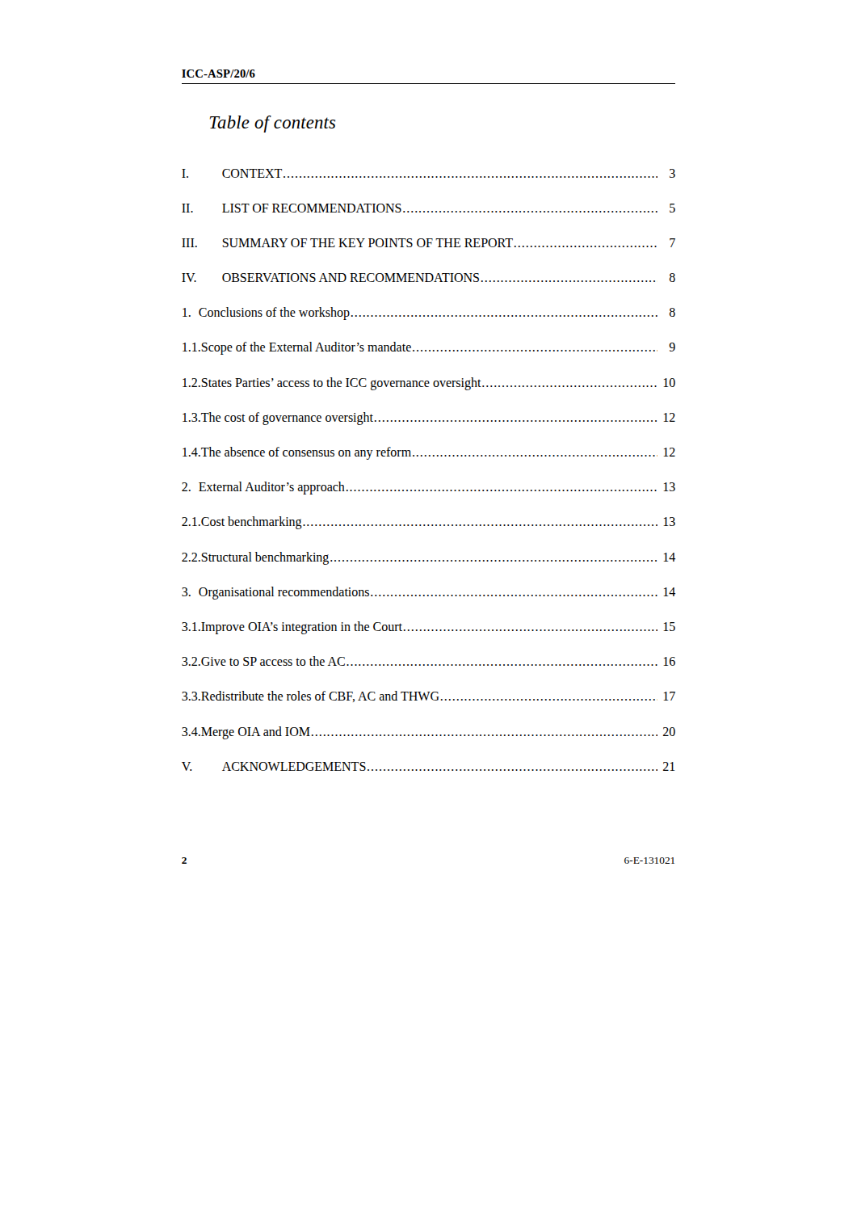ICC-ASP/20/6
Table of contents
I. CONTEXT ........................................................................................................................................... 3
II. LIST OF RECOMMENDATIONS ......................................................................................................... 5
III. SUMMARY OF THE KEY POINTS OF THE REPORT ......................................................................... 7
IV. OBSERVATIONS AND RECOMMENDATIONS ................................................................................. 8
1. Conclusions of the workshop ................................................................................................................. 8
1.1.Scope of the External Auditor’s mandate ......................................................................................... 9
1.2.States Parties’ access to the ICC governance oversight ............................................................... 10
1.3.The cost of governance oversight ................................................................................................... 12
1.4.The absence of consensus on any reform ....................................................................................... 12
2. External Auditor’s approach ................................................................................................................. 13
2.1.Cost benchmarking ....................................................................................................................... 13
2.2.Structural benchmarking ............................................................................................................. 14
3. Organisational recommendations ......................................................................................................... 14
3.1.Improve OIA’s integration in the Court ......................................................................................... 15
3.2.Give to SP access to the AC ......................................................................................................... 16
3.3.Redistribute the roles of CBF, AC and THWG ............................................................................. 17
3.4.Merge OIA and IOM ................................................................................................................... 20
V. ACKNOWLEDGEMENTS ................................................................................................................. 21
2 6-E-131021